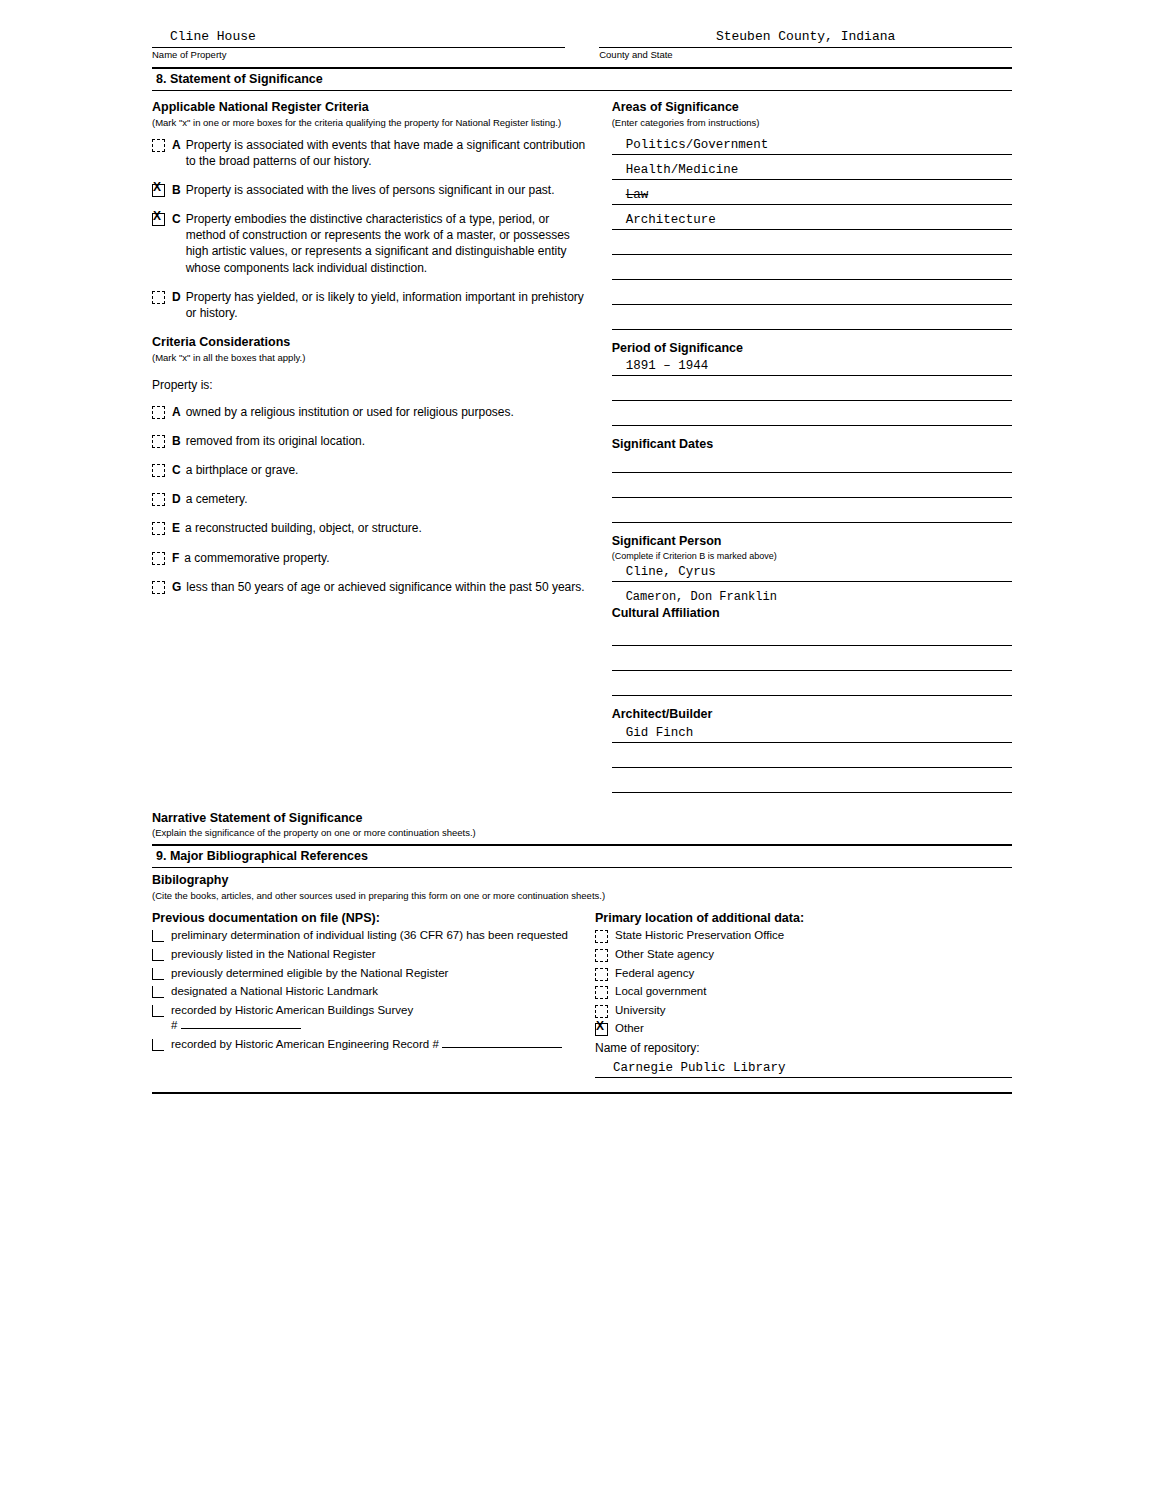Cline House
Name of Property
Steuben County, Indiana
County and State
8. Statement of Significance
Applicable National Register Criteria
(Mark "x" in one or more boxes for the criteria qualifying the property for National Register listing.)
A Property is associated with events that have made a significant contribution to the broad patterns of our history.
B Property is associated with the lives of persons significant in our past.
C Property embodies the distinctive characteristics of a type, period, or method of construction or represents the work of a master, or possesses high artistic values, or represents a significant and distinguishable entity whose components lack individual distinction.
D Property has yielded, or is likely to yield, information important in prehistory or history.
Criteria Considerations
(Mark "x" in all the boxes that apply.)
Property is:
A owned by a religious institution or used for religious purposes.
B removed from its original location.
C a birthplace or grave.
D a cemetery.
E a reconstructed building, object, or structure.
F a commemorative property.
G less than 50 years of age or achieved significance within the past 50 years.
Areas of Significance
(Enter categories from instructions)
Politics/Government
Health/Medicine
Law
Architecture
Period of Significance
1891 – 1944
Significant Dates
Significant Person (Complete if Criterion B is marked above)
Cline, Cyrus
Cameron, Don Franklin
Cultural Affiliation
Architect/Builder
Gid Finch
Narrative Statement of Significance
(Explain the significance of the property on one or more continuation sheets.)
9. Major Bibliographical References
Bibilography
(Cite the books, articles, and other sources used in preparing this form on one or more continuation sheets.)
Previous documentation on file (NPS):
preliminary determination of individual listing (36 CFR 67) has been requested
previously listed in the National Register
previously determined eligible by the National Register
designated a National Historic Landmark
recorded by Historic American Buildings Survey
#
recorded by Historic American Engineering Record #
Primary location of additional data:
State Historic Preservation Office
Other State agency
Federal agency
Local government
University
Other
Name of repository:
Carnegie Public Library